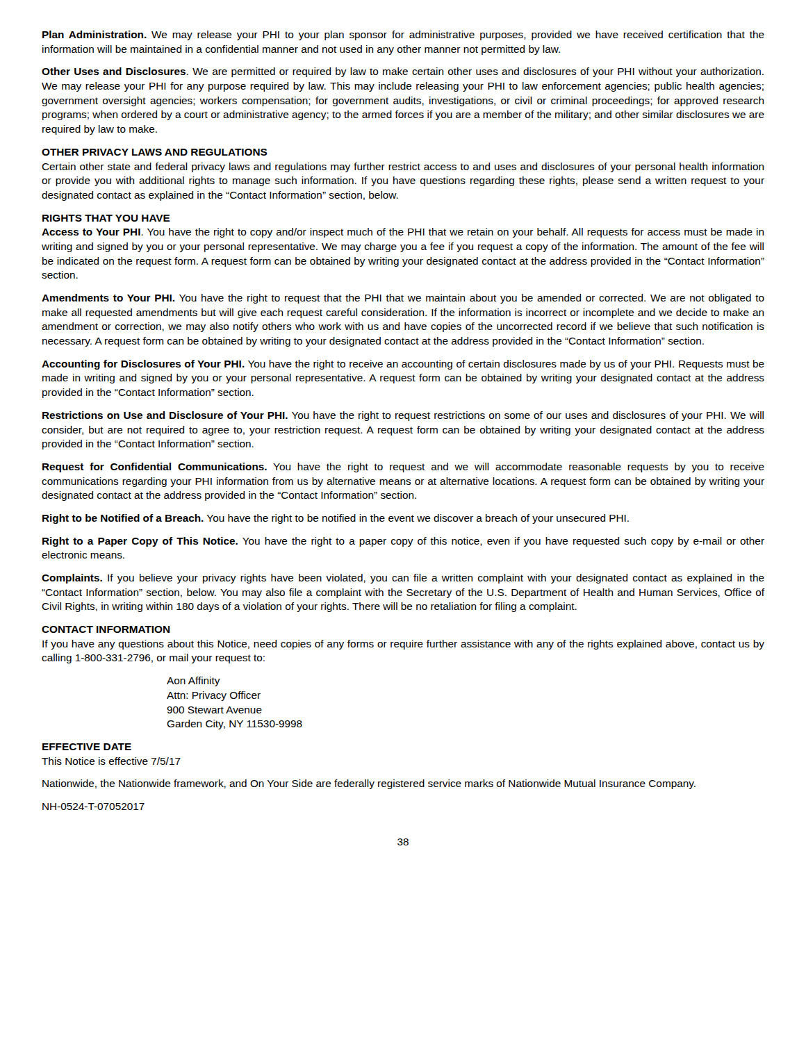Plan Administration. We may release your PHI to your plan sponsor for administrative purposes, provided we have received certification that the information will be maintained in a confidential manner and not used in any other manner not permitted by law.
Other Uses and Disclosures. We are permitted or required by law to make certain other uses and disclosures of your PHI without your authorization. We may release your PHI for any purpose required by law. This may include releasing your PHI to law enforcement agencies; public health agencies; government oversight agencies; workers compensation; for government audits, investigations, or civil or criminal proceedings; for approved research programs; when ordered by a court or administrative agency; to the armed forces if you are a member of the military; and other similar disclosures we are required by law to make.
OTHER PRIVACY LAWS AND REGULATIONS
Certain other state and federal privacy laws and regulations may further restrict access to and uses and disclosures of your personal health information or provide you with additional rights to manage such information. If you have questions regarding these rights, please send a written request to your designated contact as explained in the “Contact Information” section, below.
RIGHTS THAT YOU HAVE
Access to Your PHI. You have the right to copy and/or inspect much of the PHI that we retain on your behalf. All requests for access must be made in writing and signed by you or your personal representative. We may charge you a fee if you request a copy of the information. The amount of the fee will be indicated on the request form. A request form can be obtained by writing your designated contact at the address provided in the “Contact Information” section.
Amendments to Your PHI. You have the right to request that the PHI that we maintain about you be amended or corrected. We are not obligated to make all requested amendments but will give each request careful consideration. If the information is incorrect or incomplete and we decide to make an amendment or correction, we may also notify others who work with us and have copies of the uncorrected record if we believe that such notification is necessary. A request form can be obtained by writing to your designated contact at the address provided in the “Contact Information” section.
Accounting for Disclosures of Your PHI. You have the right to receive an accounting of certain disclosures made by us of your PHI. Requests must be made in writing and signed by you or your personal representative. A request form can be obtained by writing your designated contact at the address provided in the “Contact Information” section.
Restrictions on Use and Disclosure of Your PHI. You have the right to request restrictions on some of our uses and disclosures of your PHI. We will consider, but are not required to agree to, your restriction request. A request form can be obtained by writing your designated contact at the address provided in the “Contact Information” section.
Request for Confidential Communications. You have the right to request and we will accommodate reasonable requests by you to receive communications regarding your PHI information from us by alternative means or at alternative locations. A request form can be obtained by writing your designated contact at the address provided in the “Contact Information” section.
Right to be Notified of a Breach. You have the right to be notified in the event we discover a breach of your unsecured PHI.
Right to a Paper Copy of This Notice. You have the right to a paper copy of this notice, even if you have requested such copy by e-mail or other electronic means.
Complaints. If you believe your privacy rights have been violated, you can file a written complaint with your designated contact as explained in the “Contact Information” section, below. You may also file a complaint with the Secretary of the U.S. Department of Health and Human Services, Office of Civil Rights, in writing within 180 days of a violation of your rights. There will be no retaliation for filing a complaint.
CONTACT INFORMATION
If you have any questions about this Notice, need copies of any forms or require further assistance with any of the rights explained above, contact us by calling 1-800-331-2796, or mail your request to:
Aon Affinity
Attn: Privacy Officer
900 Stewart Avenue
Garden City, NY 11530-9998
EFFECTIVE DATE
This Notice is effective 7/5/17
Nationwide, the Nationwide framework, and On Your Side are federally registered service marks of Nationwide Mutual Insurance Company.
NH-0524-T-07052017
38